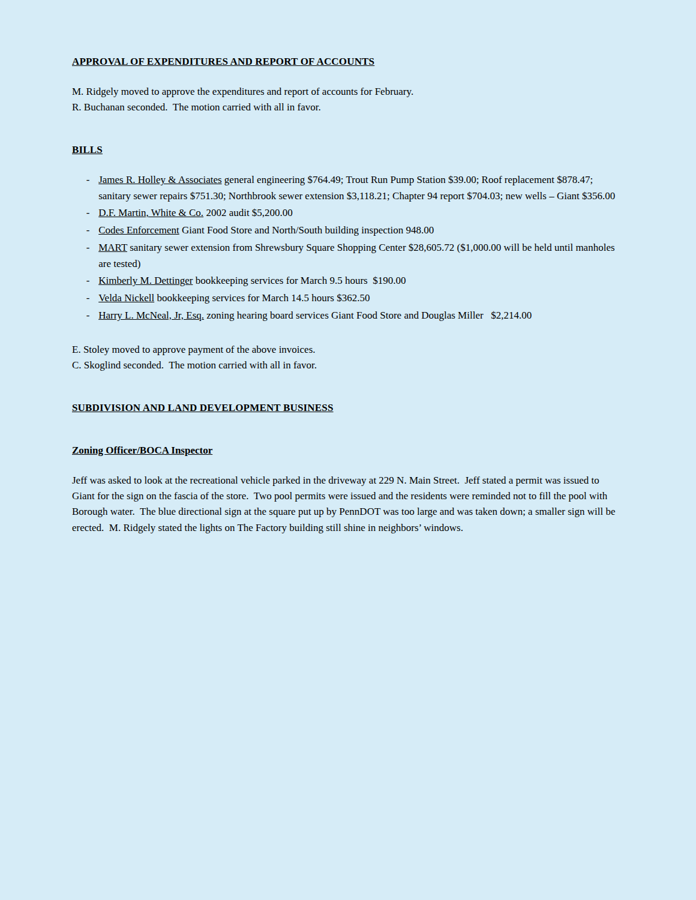APPROVAL OF EXPENDITURES AND REPORT OF ACCOUNTS
M. Ridgely moved to approve the expenditures and report of accounts for February.
R. Buchanan seconded. The motion carried with all in favor.
BILLS
James R. Holley & Associates general engineering $764.49; Trout Run Pump Station $39.00; Roof replacement $878.47; sanitary sewer repairs $751.30; Northbrook sewer extension $3,118.21; Chapter 94 report $704.03; new wells – Giant $356.00
D.F. Martin, White & Co. 2002 audit $5,200.00
Codes Enforcement Giant Food Store and North/South building inspection 948.00
MART sanitary sewer extension from Shrewsbury Square Shopping Center $28,605.72 ($1,000.00 will be held until manholes are tested)
Kimberly M. Dettinger bookkeeping services for March 9.5 hours $190.00
Velda Nickell bookkeeping services for March 14.5 hours $362.50
Harry L. McNeal, Jr, Esq. zoning hearing board services Giant Food Store and Douglas Miller $2,214.00
E. Stoley moved to approve payment of the above invoices.
C. Skoglind seconded. The motion carried with all in favor.
SUBDIVISION AND LAND DEVELOPMENT BUSINESS
Zoning Officer/BOCA Inspector
Jeff was asked to look at the recreational vehicle parked in the driveway at 229 N. Main Street. Jeff stated a permit was issued to Giant for the sign on the fascia of the store. Two pool permits were issued and the residents were reminded not to fill the pool with Borough water. The blue directional sign at the square put up by PennDOT was too large and was taken down; a smaller sign will be erected. M. Ridgely stated the lights on The Factory building still shine in neighbors’ windows.